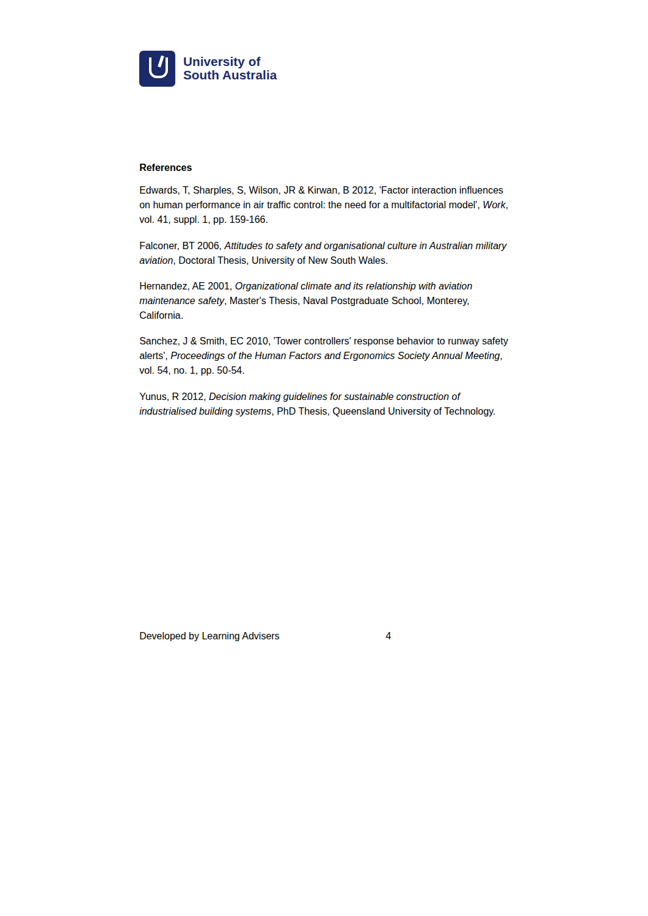University of
South Australia
References
Edwards, T, Sharples, S, Wilson, JR & Kirwan, B 2012, 'Factor interaction influences on human performance in air traffic control: the need for a multifactorial model', Work, vol. 41, suppl. 1, pp. 159-166.
Falconer, BT 2006, Attitudes to safety and organisational culture in Australian military aviation, Doctoral Thesis, University of New South Wales.
Hernandez, AE 2001, Organizational climate and its relationship with aviation maintenance safety, Master's Thesis, Naval Postgraduate School, Monterey, California.
Sanchez, J & Smith, EC 2010, 'Tower controllers' response behavior to runway safety alerts', Proceedings of the Human Factors and Ergonomics Society Annual Meeting, vol. 54, no. 1, pp. 50-54.
Yunus, R 2012, Decision making guidelines for sustainable construction of industrialised building systems, PhD Thesis, Queensland University of Technology.
Developed by Learning Advisers 4